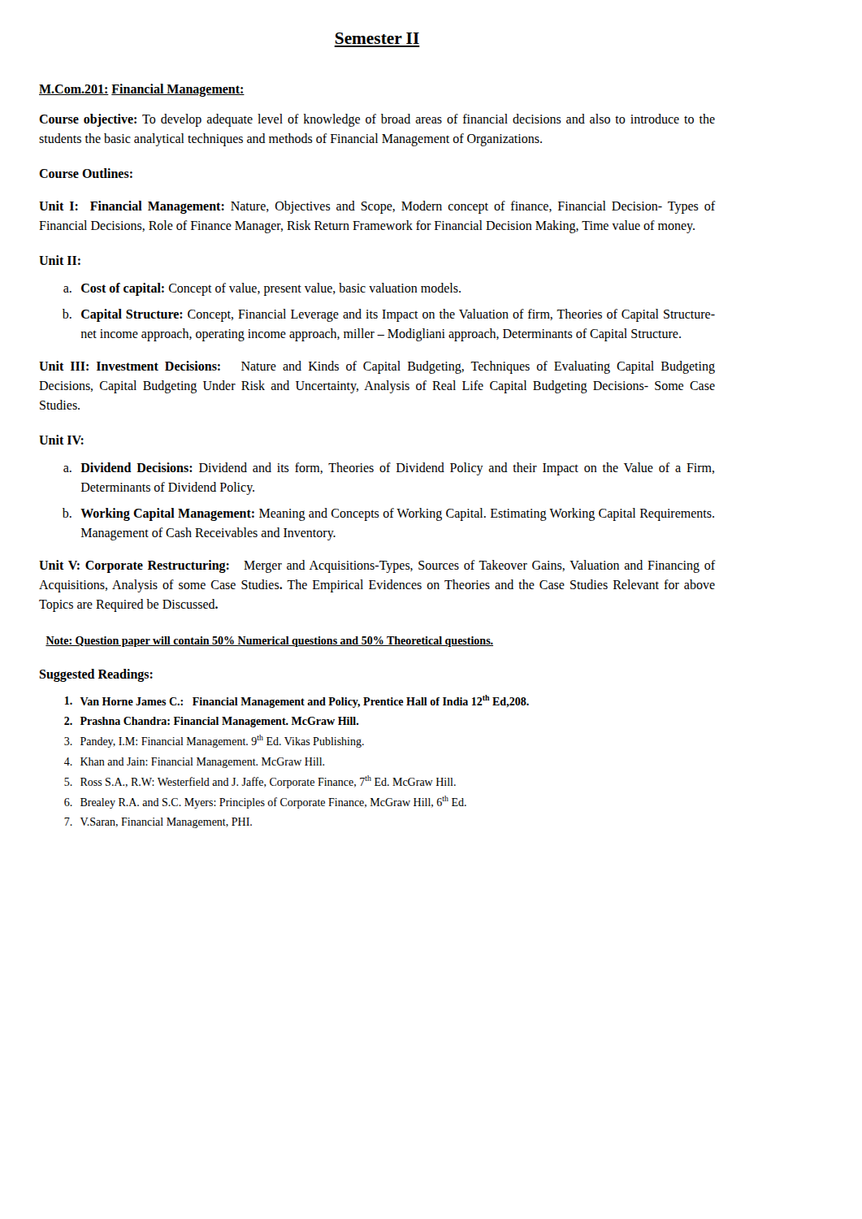Semester II
M.Com.201: Financial Management:
Course objective: To develop adequate level of knowledge of broad areas of financial decisions and also to introduce to the students the basic analytical techniques and methods of Financial Management of Organizations.
Course Outlines:
Unit I: Financial Management: Nature, Objectives and Scope, Modern concept of finance, Financial Decision- Types of Financial Decisions, Role of Finance Manager, Risk Return Framework for Financial Decision Making, Time value of money.
Unit II:
Cost of capital: Concept of value, present value, basic valuation models.
Capital Structure: Concept, Financial Leverage and its Impact on the Valuation of firm, Theories of Capital Structure- net income approach, operating income approach, miller – Modigliani approach, Determinants of Capital Structure.
Unit III: Investment Decisions: Nature and Kinds of Capital Budgeting, Techniques of Evaluating Capital Budgeting Decisions, Capital Budgeting Under Risk and Uncertainty, Analysis of Real Life Capital Budgeting Decisions- Some Case Studies.
Unit IV:
Dividend Decisions: Dividend and its form, Theories of Dividend Policy and their Impact on the Value of a Firm, Determinants of Dividend Policy.
Working Capital Management: Meaning and Concepts of Working Capital. Estimating Working Capital Requirements. Management of Cash Receivables and Inventory.
Unit V: Corporate Restructuring: Merger and Acquisitions-Types, Sources of Takeover Gains, Valuation and Financing of Acquisitions, Analysis of some Case Studies. The Empirical Evidences on Theories and the Case Studies Relevant for above Topics are Required be Discussed.
Note: Question paper will contain 50% Numerical questions and 50% Theoretical questions.
Suggested Readings:
Van Horne James C.: Financial Management and Policy, Prentice Hall of India 12th Ed,208.
Prashna Chandra: Financial Management. McGraw Hill.
Pandey, I.M: Financial Management. 9th Ed. Vikas Publishing.
Khan and Jain: Financial Management. McGraw Hill.
Ross S.A., R.W: Westerfield and J. Jaffe, Corporate Finance, 7th Ed. McGraw Hill.
Brealey R.A. and S.C. Myers: Principles of Corporate Finance, McGraw Hill, 6th Ed.
V.Saran, Financial Management, PHI.